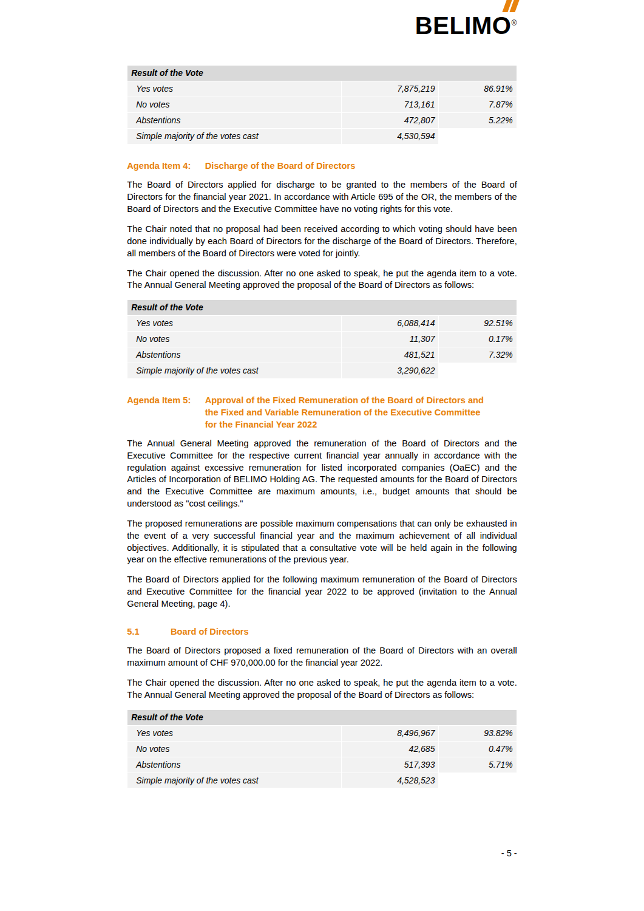BELIMO®
| Result of the Vote |
| --- |
| Yes votes | 7,875,219 | 86.91% |
| No votes | 713,161 | 7.87% |
| Abstentions | 472,807 | 5.22% |
| Simple majority of the votes cast | 4,530,594 | |
Agenda Item 4: Discharge of the Board of Directors
The Board of Directors applied for discharge to be granted to the members of the Board of Directors for the financial year 2021. In accordance with Article 695 of the OR, the members of the Board of Directors and the Executive Committee have no voting rights for this vote.
The Chair noted that no proposal had been received according to which voting should have been done individually by each Board of Directors for the discharge of the Board of Directors. Therefore, all members of the Board of Directors were voted for jointly.
The Chair opened the discussion. After no one asked to speak, he put the agenda item to a vote. The Annual General Meeting approved the proposal of the Board of Directors as follows:
| Result of the Vote |
| --- |
| Yes votes | 6,088,414 | 92.51% |
| No votes | 11,307 | 0.17% |
| Abstentions | 481,521 | 7.32% |
| Simple majority of the votes cast | 3,290,622 | |
Agenda Item 5: Approval of the Fixed Remuneration of the Board of Directors and the Fixed and Variable Remuneration of the Executive Committee for the Financial Year 2022
The Annual General Meeting approved the remuneration of the Board of Directors and the Executive Committee for the respective current financial year annually in accordance with the regulation against excessive remuneration for listed incorporated companies (OaEC) and the Articles of Incorporation of BELIMO Holding AG. The requested amounts for the Board of Directors and the Executive Committee are maximum amounts, i.e., budget amounts that should be understood as "cost ceilings."
The proposed remunerations are possible maximum compensations that can only be exhausted in the event of a very successful financial year and the maximum achievement of all individual objectives. Additionally, it is stipulated that a consultative vote will be held again in the following year on the effective remunerations of the previous year.
The Board of Directors applied for the following maximum remuneration of the Board of Directors and Executive Committee for the financial year 2022 to be approved (invitation to the Annual General Meeting, page 4).
5.1 Board of Directors
The Board of Directors proposed a fixed remuneration of the Board of Directors with an overall maximum amount of CHF 970,000.00 for the financial year 2022.
The Chair opened the discussion. After no one asked to speak, he put the agenda item to a vote. The Annual General Meeting approved the proposal of the Board of Directors as follows:
| Result of the Vote |
| --- |
| Yes votes | 8,496,967 | 93.82% |
| No votes | 42,685 | 0.47% |
| Abstentions | 517,393 | 5.71% |
| Simple majority of the votes cast | 4,528,523 | |
- 5 -